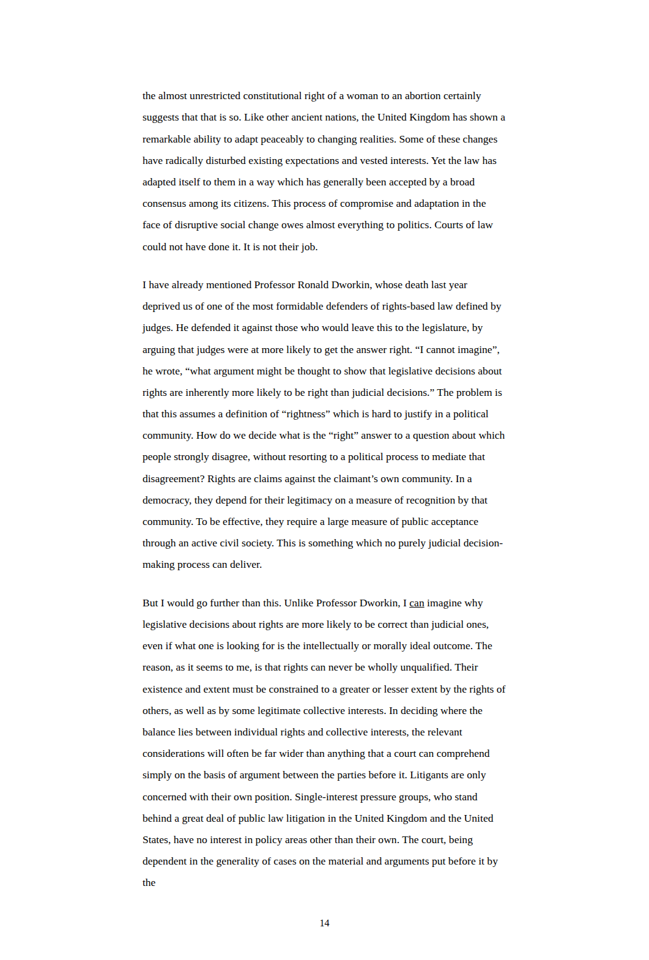the almost unrestricted constitutional right of a woman to an abortion certainly suggests that that is so. Like other ancient nations, the United Kingdom has shown a remarkable ability to adapt peaceably to changing realities. Some of these changes have radically disturbed existing expectations and vested interests. Yet the law has adapted itself to them in a way which has generally been accepted by a broad consensus among its citizens. This process of compromise and adaptation in the face of disruptive social change owes almost everything to politics. Courts of law could not have done it. It is not their job.
I have already mentioned Professor Ronald Dworkin, whose death last year deprived us of one of the most formidable defenders of rights-based law defined by judges. He defended it against those who would leave this to the legislature, by arguing that judges were at more likely to get the answer right. “I cannot imagine”, he wrote, “what argument might be thought to show that legislative decisions about rights are inherently more likely to be right than judicial decisions.” The problem is that this assumes a definition of “rightness” which is hard to justify in a political community. How do we decide what is the “right” answer to a question about which people strongly disagree, without resorting to a political process to mediate that disagreement? Rights are claims against the claimant’s own community. In a democracy, they depend for their legitimacy on a measure of recognition by that community. To be effective, they require a large measure of public acceptance through an active civil society. This is something which no purely judicial decision-making process can deliver.
But I would go further than this. Unlike Professor Dworkin, I can imagine why legislative decisions about rights are more likely to be correct than judicial ones, even if what one is looking for is the intellectually or morally ideal outcome. The reason, as it seems to me, is that rights can never be wholly unqualified. Their existence and extent must be constrained to a greater or lesser extent by the rights of others, as well as by some legitimate collective interests. In deciding where the balance lies between individual rights and collective interests, the relevant considerations will often be far wider than anything that a court can comprehend simply on the basis of argument between the parties before it. Litigants are only concerned with their own position. Single-interest pressure groups, who stand behind a great deal of public law litigation in the United Kingdom and the United States, have no interest in policy areas other than their own. The court, being dependent in the generality of cases on the material and arguments put before it by the
14